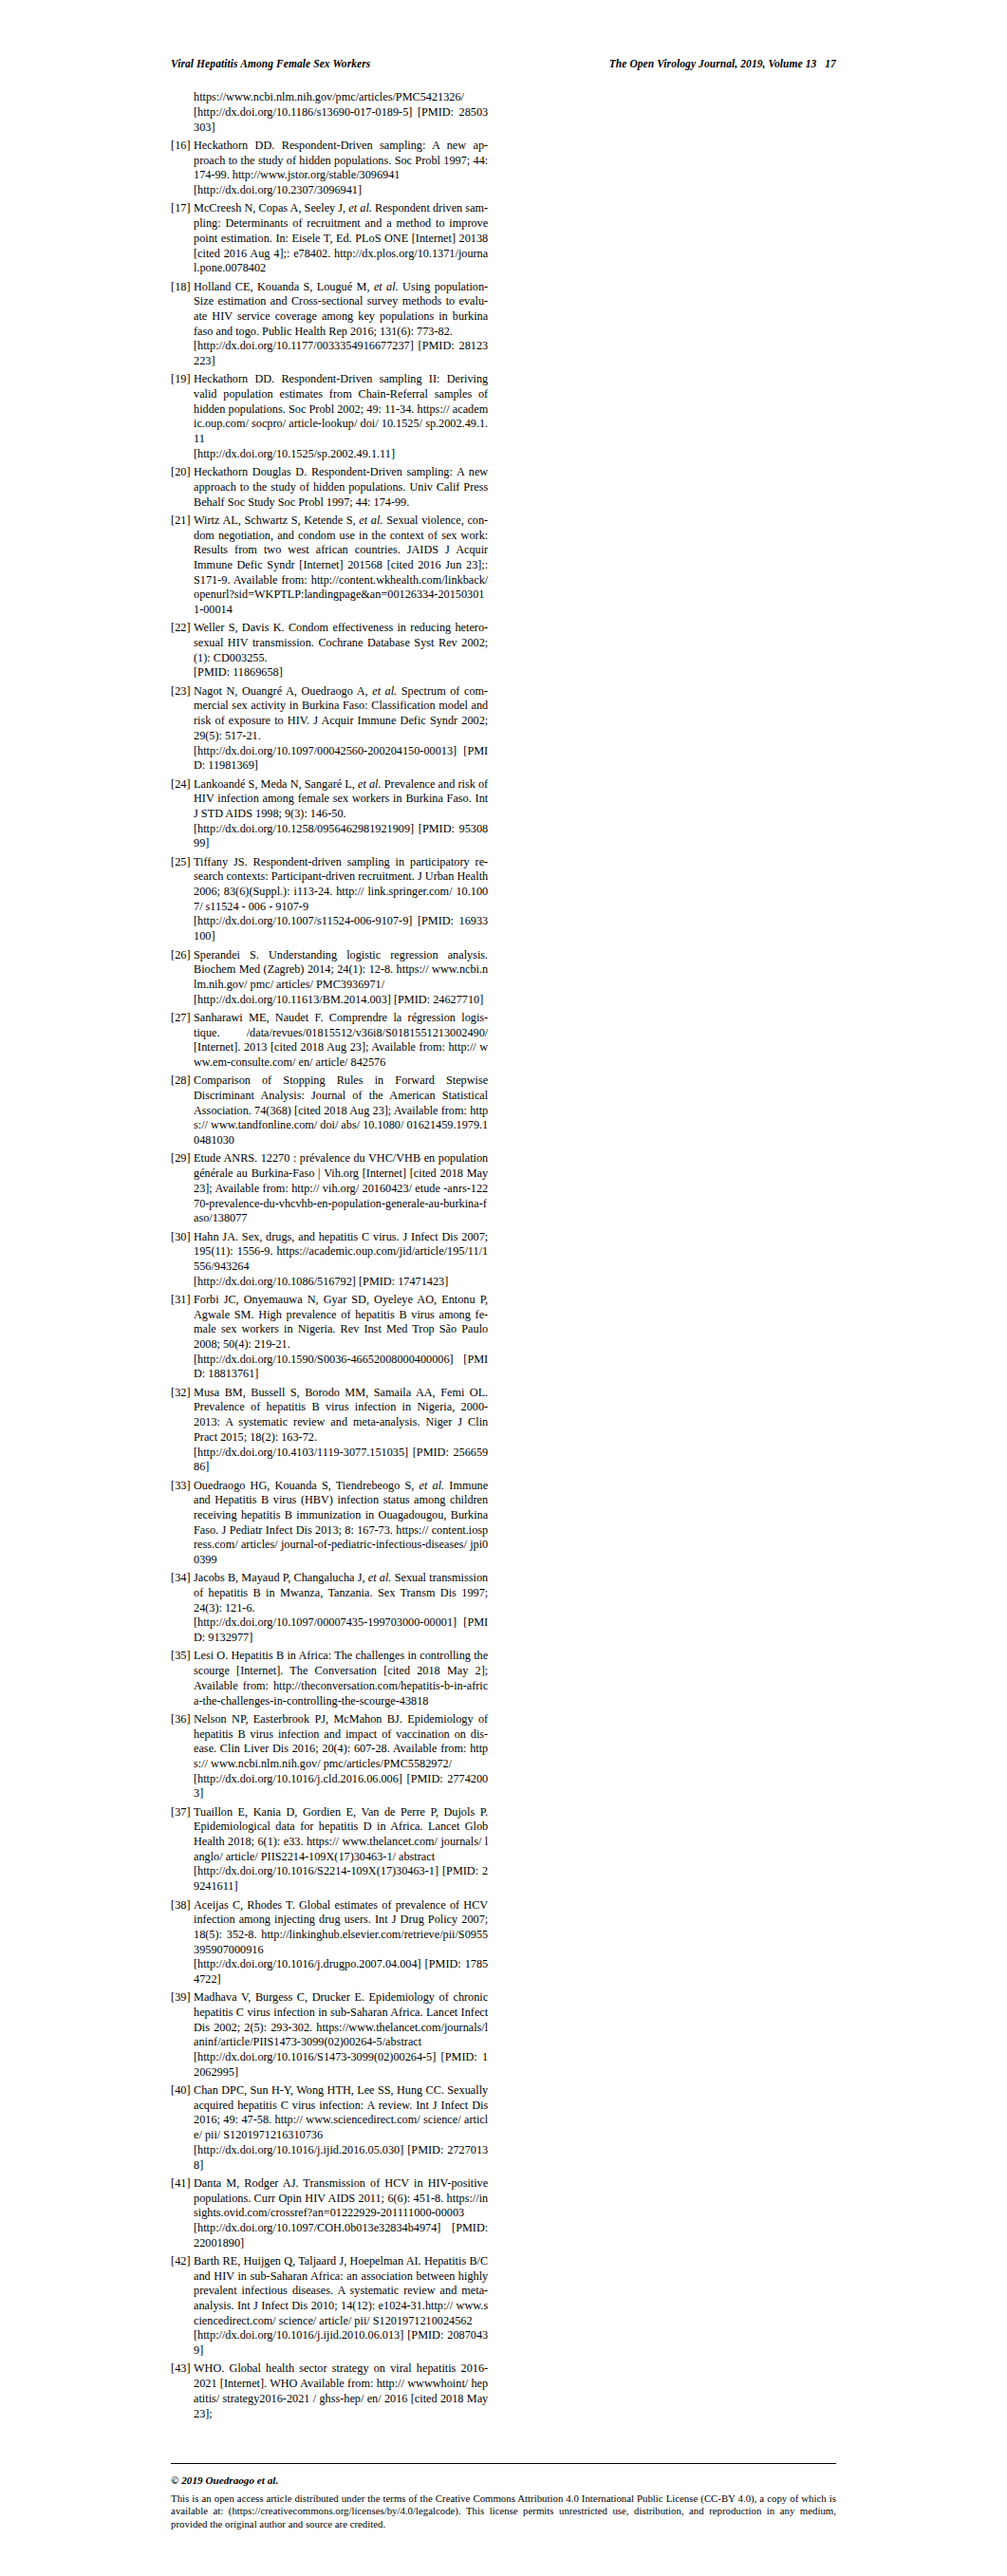Viral Hepatitis Among Female Sex Workers
The Open Virology Journal, 2019, Volume 13 17
https://www.ncbi.nlm.nih.gov/pmc/articles/PMC5421326/ [http://dx.doi.org/10.1186/s13690-017-0189-5] [PMID: 28503303]
[16] Heckathorn DD. Respondent-Driven sampling: A new approach to the study of hidden populations. Soc Probl 1997; 44: 174-99. http://www.jstor.org/stable/3096941 [http://dx.doi.org/10.2307/3096941]
[17] McCreesh N, Copas A, Seeley J, et al. Respondent driven sampling: Determinants of recruitment and a method to improve point estimation. In: Eisele T, Ed. PLoS ONE [Internet] 20138 [cited 2016 Aug 4];: e78402. http://dx.plos.org/10.1371/journal.pone.0078402
[18] Holland CE, Kouanda S, Lougué M, et al. Using population-Size estimation and Cross-sectional survey methods to evaluate HIV service coverage among key populations in burkina faso and togo. Public Health Rep 2016; 131(6): 773-82. [http://dx.doi.org/10.1177/0033354916677237] [PMID: 28123223]
[19] Heckathorn DD. Respondent-Driven sampling II: Deriving valid population estimates from Chain-Referral samples of hidden populations. Soc Probl 2002; 49: 11-34. https:// academic.oup.com/ socpro/ article-lookup/ doi/ 10.1525/ sp.2002.49.1.11 [http://dx.doi.org/10.1525/sp.2002.49.1.11]
[20] Heckathorn Douglas D. Respondent-Driven sampling: A new approach to the study of hidden populations. Univ Calif Press Behalf Soc Study Soc Probl 1997; 44: 174-99.
[21] Wirtz AL, Schwartz S, Ketende S, et al. Sexual violence, condom negotiation, and condom use in the context of sex work: Results from two west african countries. JAIDS J Acquir Immune Defic Syndr [Internet] 201568 [cited 2016 Jun 23];: S171-9. Available from: http://content.wkhealth.com/linkback/openurl?sid=WKPTLP:landingpage&an=00126334-201503011-00014
[22] Weller S, Davis K. Condom effectiveness in reducing heterosexual HIV transmission. Cochrane Database Syst Rev 2002; (1): CD003255. [PMID: 11869658]
[23] Nagot N, Ouangré A, Ouedraogo A, et al. Spectrum of commercial sex activity in Burkina Faso: Classification model and risk of exposure to HIV. J Acquir Immune Defic Syndr 2002; 29(5): 517-21. [http://dx.doi.org/10.1097/00042560-200204150-00013] [PMID: 11981369]
[24] Lankoandé S, Meda N, Sangaré L, et al. Prevalence and risk of HIV infection among female sex workers in Burkina Faso. Int J STD AIDS 1998; 9(3): 146-50. [http://dx.doi.org/10.1258/0956462981921909] [PMID: 9530899]
[25] Tiffany JS. Respondent-driven sampling in participatory research contexts: Participant-driven recruitment. J Urban Health 2006; 83(6)(Suppl.): i113-24. http:// link.springer.com/ 10.1007/ s11524 - 006 - 9107-9 [http://dx.doi.org/10.1007/s11524-006-9107-9] [PMID: 16933100]
[26] Sperandei S. Understanding logistic regression analysis. Biochem Med (Zagreb) 2014; 24(1): 12-8. https:// www.ncbi.nlm.nih.gov/ pmc/ articles/ PMC3936971/ [http://dx.doi.org/10.11613/BM.2014.003] [PMID: 24627710]
[27] Sanharawi ME, Naudet F. Comprendre la régression logistique. /data/revues/01815512/v36i8/S0181551213002490/ [Internet]. 2013 [cited 2018 Aug 23]; Available from: http:// www.em-consulte.com/ en/ article/ 842576
[28] Comparison of Stopping Rules in Forward Stepwise Discriminant Analysis: Journal of the American Statistical Association. 74(368) [cited 2018 Aug 23]; Available from: https:// www.tandfonline.com/ doi/ abs/ 10.1080/ 01621459.1979.10481030
[29] Etude ANRS. 12270 : prévalence du VHC/VHB en population générale au Burkina-Faso | Vih.org [Internet] [cited 2018 May 23]; Available from: http:// vih.org/ 20160423/ etude -anrs-12270-prevalence-du-vhcvhb-en-population-generale-au-burkina-faso/138077
[30] Hahn JA. Sex, drugs, and hepatitis C virus. J Infect Dis 2007; 195(11): 1556-9. https://academic.oup.com/jid/article/195/11/1556/943264 [http://dx.doi.org/10.1086/516792] [PMID: 17471423]
[31] Forbi JC, Onyemauwa N, Gyar SD, Oyeleye AO, Entonu P, Agwale SM. High prevalence of hepatitis B virus among female sex workers in Nigeria. Rev Inst Med Trop São Paulo 2008; 50(4): 219-21. [http://dx.doi.org/10.1590/S0036-46652008000400006] [PMID: 18813761]
[32] Musa BM, Bussell S, Borodo MM, Samaila AA, Femi OL. Prevalence of hepatitis B virus infection in Nigeria, 2000-2013: A systematic review and meta-analysis. Niger J Clin Pract 2015; 18(2): 163-72. [http://dx.doi.org/10.4103/1119-3077.151035] [PMID: 25665986]
[33] Ouedraogo HG, Kouanda S, Tiendrebeogo S, et al. Immune and Hepatitis B virus (HBV) infection status among children receiving hepatitis B immunization in Ouagadougou, Burkina Faso. J Pediatr Infect Dis 2013; 8: 167-73. https:// content.iospress.com/ articles/ journal-of-pediatric-infectious-diseases/ jpi00399
[34] Jacobs B, Mayaud P, Changalucha J, et al. Sexual transmission of hepatitis B in Mwanza, Tanzania. Sex Transm Dis 1997; 24(3): 121-6. [http://dx.doi.org/10.1097/00007435-199703000-00001] [PMID: 9132977]
[35] Lesi O. Hepatitis B in Africa: The challenges in controlling the scourge [Internet]. The Conversation [cited 2018 May 2]; Available from: http://theconversation.com/hepatitis-b-in-africa-the-challenges-in-controlling-the-scourge-43818
[36] Nelson NP, Easterbrook PJ, McMahon BJ. Epidemiology of hepatitis B virus infection and impact of vaccination on disease. Clin Liver Dis 2016; 20(4): 607-28. Available from: https:// www.ncbi.nlm.nih.gov/ pmc/articles/PMC5582972/ [http://dx.doi.org/10.1016/j.cld.2016.06.006] [PMID: 27742003]
[37] Tuaillon E, Kania D, Gordien E, Van de Perre P, Dujols P. Epidemiological data for hepatitis D in Africa. Lancet Glob Health 2018; 6(1): e33. https:// www.thelancet.com/ journals/ langlo/ article/ PIIS2214-109X(17)30463-1/ abstract [http://dx.doi.org/10.1016/S2214-109X(17)30463-1] [PMID: 29241611]
[38] Aceijas C, Rhodes T. Global estimates of prevalence of HCV infection among injecting drug users. Int J Drug Policy 2007; 18(5): 352-8. http://linkinghub.elsevier.com/retrieve/pii/S0955395907000916 [http://dx.doi.org/10.1016/j.drugpo.2007.04.004] [PMID: 17854722]
[39] Madhava V, Burgess C, Drucker E. Epidemiology of chronic hepatitis C virus infection in sub-Saharan Africa. Lancet Infect Dis 2002; 2(5): 293-302. https://www.thelancet.com/journals/laninf/article/PIIS1473-3099(02)00264-5/abstract [http://dx.doi.org/10.1016/S1473-3099(02)00264-5] [PMID: 12062995]
[40] Chan DPC, Sun H-Y, Wong HTH, Lee SS, Hung CC. Sexually acquired hepatitis C virus infection: A review. Int J Infect Dis 2016; 49: 47-58. http:// www.sciencedirect.com/ science/ article/ pii/ S1201971216310736 [http://dx.doi.org/10.1016/j.ijid.2016.05.030] [PMID: 27270138]
[41] Danta M, Rodger AJ. Transmission of HCV in HIV-positive populations. Curr Opin HIV AIDS 2011; 6(6): 451-8. https://insights.ovid.com/crossref?an=01222929-201111000-00003 [http://dx.doi.org/10.1097/COH.0b013e32834b4974] [PMID: 22001890]
[42] Barth RE, Huijgen Q, Taljaard J, Hoepelman AI. Hepatitis B/C and HIV in sub-Saharan Africa: an association between highly prevalent infectious diseases. A systematic review and meta-analysis. Int J Infect Dis 2010; 14(12): e1024-31.http:// www.sciencedirect.com/ science/ article/ pii/ S1201971210024562 [http://dx.doi.org/10.1016/j.ijid.2010.06.013] [PMID: 20870439]
[43] WHO. Global health sector strategy on viral hepatitis 2016-2021 [Internet]. WHO Available from: http:// wwwwhoint/ hepatitis/ strategy2016-2021 / ghss-hep/ en/ 2016 [cited 2018 May 23];
© 2019 Ouedraogo et al.
This is an open access article distributed under the terms of the Creative Commons Attribution 4.0 International Public License (CC-BY 4.0), a copy of which is available at: (https://creativecommons.org/licenses/by/4.0/legalcode). This license permits unrestricted use, distribution, and reproduction in any medium, provided the original author and source are credited.